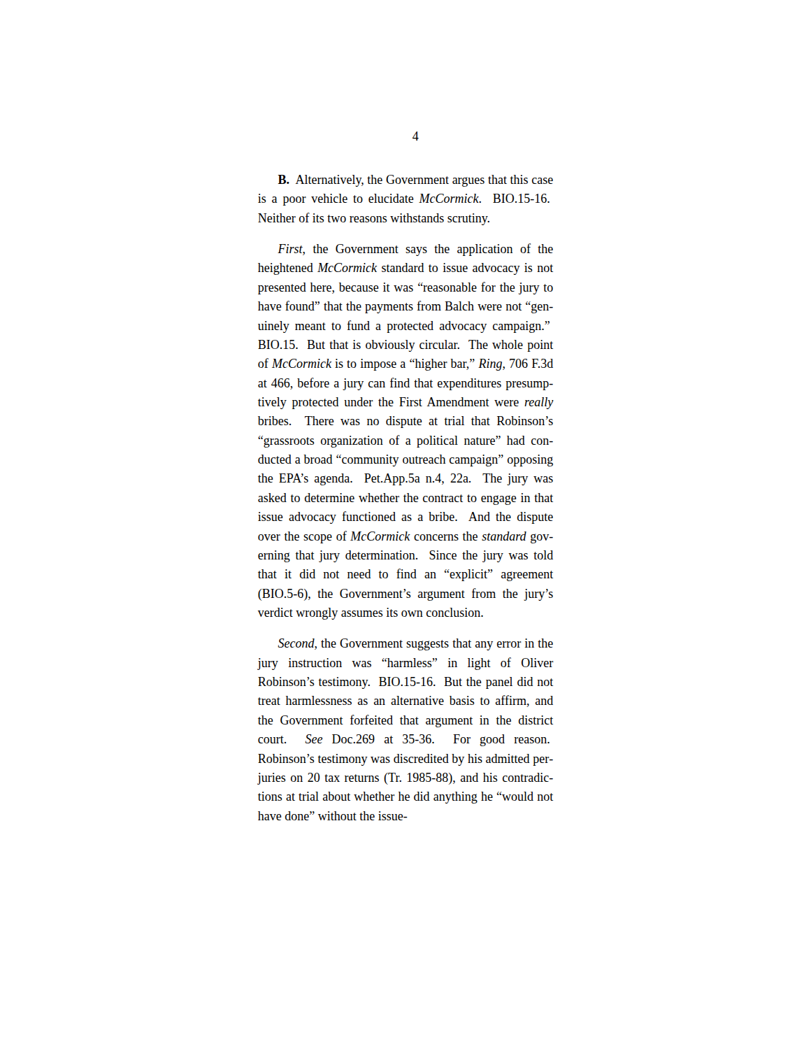4
B. Alternatively, the Government argues that this case is a poor vehicle to elucidate McCormick. BIO.15-16. Neither of its two reasons withstands scrutiny.
First, the Government says the application of the heightened McCormick standard to issue advocacy is not presented here, because it was “reasonable for the jury to have found” that the payments from Balch were not “genuinely meant to fund a protected advocacy campaign.” BIO.15. But that is obviously circular. The whole point of McCormick is to impose a “higher bar,” Ring, 706 F.3d at 466, before a jury can find that expenditures presumptively protected under the First Amendment were really bribes. There was no dispute at trial that Robinson’s “grassroots organization of a political nature” had conducted a broad “community outreach campaign” opposing the EPA’s agenda. Pet.App.5a n.4, 22a. The jury was asked to determine whether the contract to engage in that issue advocacy functioned as a bribe. And the dispute over the scope of McCormick concerns the standard governing that jury determination. Since the jury was told that it did not need to find an “explicit” agreement (BIO.5-6), the Government’s argument from the jury’s verdict wrongly assumes its own conclusion.
Second, the Government suggests that any error in the jury instruction was “harmless” in light of Oliver Robinson’s testimony. BIO.15-16. But the panel did not treat harmlessness as an alternative basis to affirm, and the Government forfeited that argument in the district court. See Doc.269 at 35-36. For good reason. Robinson’s testimony was discredited by his admitted perjuries on 20 tax returns (Tr. 1985-88), and his contradictions at trial about whether he did anything he “would not have done” without the issue-